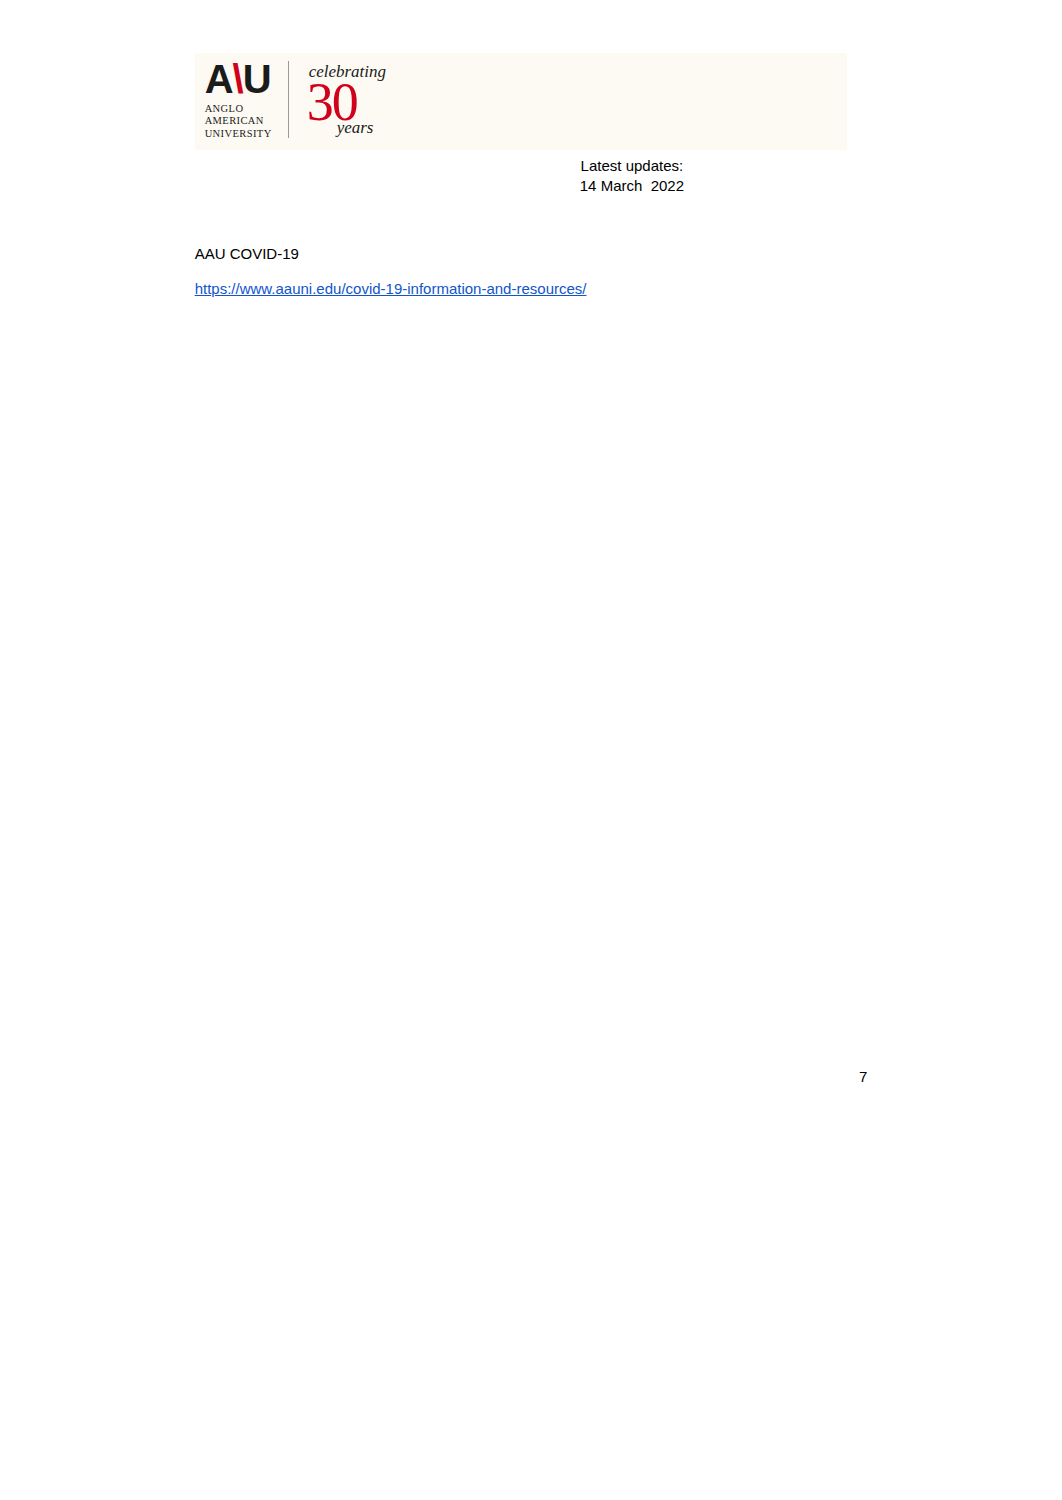A\U Anglo
American
University
celebrating
30
years
Latest updates:
14 March 2022
AAU COVID-19
https://www.aauni.edu/covid-19-information-and-resources/
7